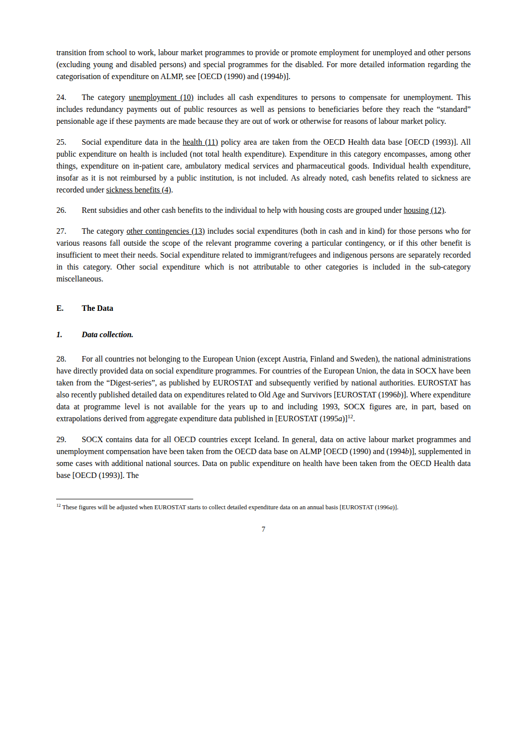transition from school to work, labour market programmes to provide or promote employment for unemployed and other persons (excluding young and disabled persons) and special programmes for the disabled. For more detailed information regarding the categorisation of expenditure on ALMP, see [OECD (1990) and (1994b)].
24. The category unemployment (10) includes all cash expenditures to persons to compensate for unemployment. This includes redundancy payments out of public resources as well as pensions to beneficiaries before they reach the “standard” pensionable age if these payments are made because they are out of work or otherwise for reasons of labour market policy.
25. Social expenditure data in the health (11) policy area are taken from the OECD Health data base [OECD (1993)]. All public expenditure on health is included (not total health expenditure). Expenditure in this category encompasses, among other things, expenditure on in-patient care, ambulatory medical services and pharmaceutical goods. Individual health expenditure, insofar as it is not reimbursed by a public institution, is not included. As already noted, cash benefits related to sickness are recorded under sickness benefits (4).
26. Rent subsidies and other cash benefits to the individual to help with housing costs are grouped under housing (12).
27. The category other contingencies (13) includes social expenditures (both in cash and in kind) for those persons who for various reasons fall outside the scope of the relevant programme covering a particular contingency, or if this other benefit is insufficient to meet their needs. Social expenditure related to immigrant/refugees and indigenous persons are separately recorded in this category. Other social expenditure which is not attributable to other categories is included in the sub-category miscellaneous.
E. The Data
1. Data collection.
28. For all countries not belonging to the European Union (except Austria, Finland and Sweden), the national administrations have directly provided data on social expenditure programmes. For countries of the European Union, the data in SOCX have been taken from the “Digest-series”, as published by EUROSTAT and subsequently verified by national authorities. EUROSTAT has also recently published detailed data on expenditures related to Old Age and Survivors [EUROSTAT (1996b)]. Where expenditure data at programme level is not available for the years up to and including 1993, SOCX figures are, in part, based on extrapolations derived from aggregate expenditure data published in [EUROSTAT (1995a)]12.
29. SOCX contains data for all OECD countries except Iceland. In general, data on active labour market programmes and unemployment compensation have been taken from the OECD data base on ALMP [OECD (1990) and (1994b)], supplemented in some cases with additional national sources. Data on public expenditure on health have been taken from the OECD Health data base [OECD (1993)]. The
12 These figures will be adjusted when EUROSTAT starts to collect detailed expenditure data on an annual basis [EUROSTAT (1996a)].
7